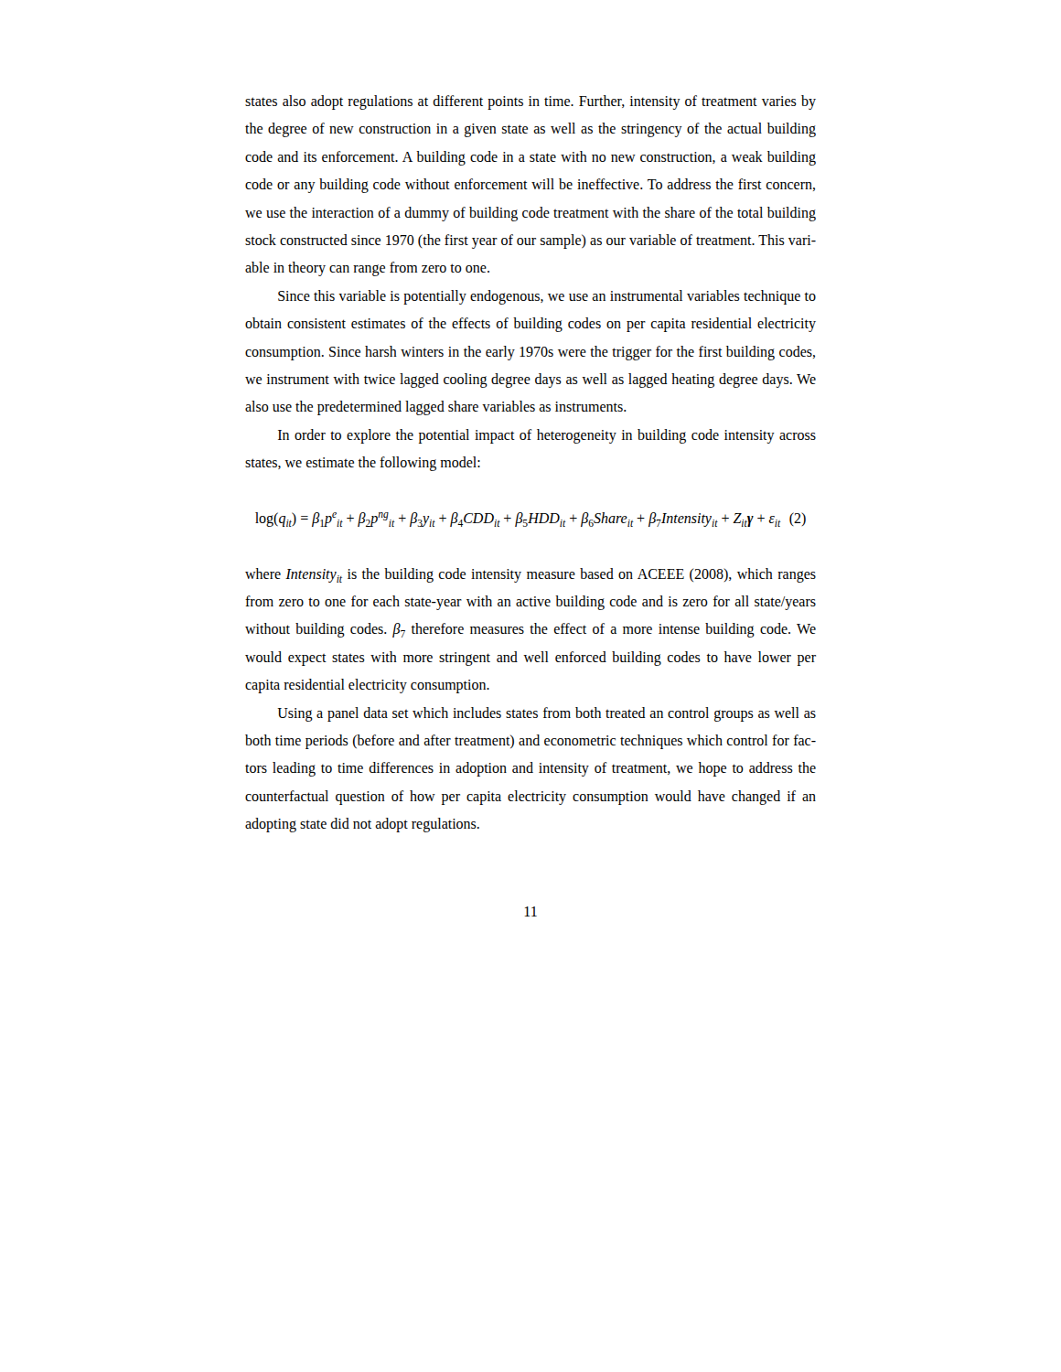states also adopt regulations at different points in time. Further, intensity of treatment varies by the degree of new construction in a given state as well as the stringency of the actual building code and its enforcement. A building code in a state with no new construction, a weak building code or any building code without enforcement will be ineffective. To address the first concern, we use the interaction of a dummy of building code treatment with the share of the total building stock constructed since 1970 (the first year of our sample) as our variable of treatment. This variable in theory can range from zero to one.
Since this variable is potentially endogenous, we use an instrumental variables technique to obtain consistent estimates of the effects of building codes on per capita residential electricity consumption. Since harsh winters in the early 1970s were the trigger for the first building codes, we instrument with twice lagged cooling degree days as well as lagged heating degree days. We also use the predetermined lagged share variables as instruments.
In order to explore the potential impact of heterogeneity in building code intensity across states, we estimate the following model:
log(qit) = β1peit + β2pngit + β3yit + β4CDDit + β5HDDit + β6Shareit + β7Intensityit + Zitγ + εit (2)
where Intensityit is the building code intensity measure based on ACEEE (2008), which ranges from zero to one for each state-year with an active building code and is zero for all state/years without building codes. β7 therefore measures the effect of a more intense building code. We would expect states with more stringent and well enforced building codes to have lower per capita residential electricity consumption.
Using a panel data set which includes states from both treated an control groups as well as both time periods (before and after treatment) and econometric techniques which control for factors leading to time differences in adoption and intensity of treatment, we hope to address the counterfactual question of how per capita electricity consumption would have changed if an adopting state did not adopt regulations.
11